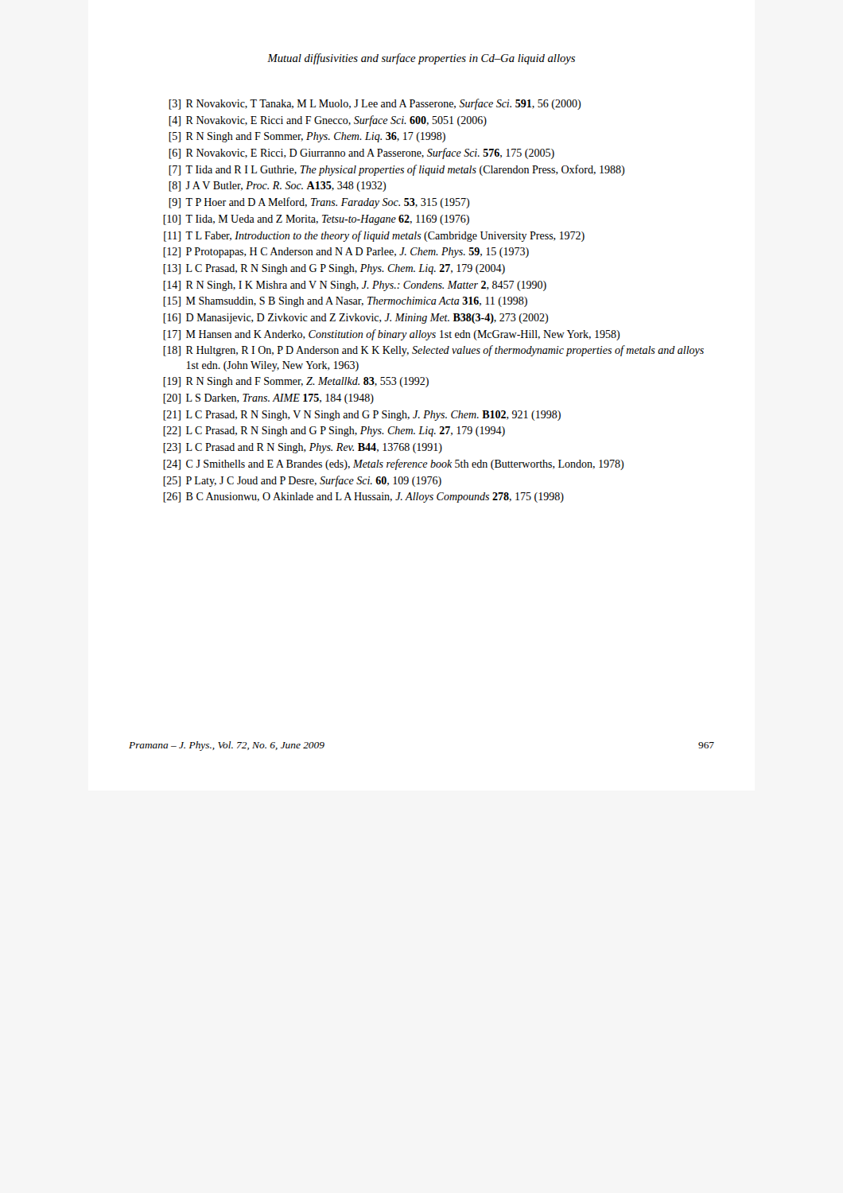Mutual diffusivities and surface properties in Cd–Ga liquid alloys
[3] R Novakovic, T Tanaka, M L Muolo, J Lee and A Passerone, Surface Sci. 591, 56 (2000)
[4] R Novakovic, E Ricci and F Gnecco, Surface Sci. 600, 5051 (2006)
[5] R N Singh and F Sommer, Phys. Chem. Liq. 36, 17 (1998)
[6] R Novakovic, E Ricci, D Giurranno and A Passerone, Surface Sci. 576, 175 (2005)
[7] T Iida and R I L Guthrie, The physical properties of liquid metals (Clarendon Press, Oxford, 1988)
[8] J A V Butler, Proc. R. Soc. A135, 348 (1932)
[9] T P Hoer and D A Melford, Trans. Faraday Soc. 53, 315 (1957)
[10] T Iida, M Ueda and Z Morita, Tetsu-to-Hagane 62, 1169 (1976)
[11] T L Faber, Introduction to the theory of liquid metals (Cambridge University Press, 1972)
[12] P Protopapas, H C Anderson and N A D Parlee, J. Chem. Phys. 59, 15 (1973)
[13] L C Prasad, R N Singh and G P Singh, Phys. Chem. Liq. 27, 179 (2004)
[14] R N Singh, I K Mishra and V N Singh, J. Phys.: Condens. Matter 2, 8457 (1990)
[15] M Shamsuddin, S B Singh and A Nasar, Thermochimica Acta 316, 11 (1998)
[16] D Manasijevic, D Zivkovic and Z Zivkovic, J. Mining Met. B38(3-4), 273 (2002)
[17] M Hansen and K Anderko, Constitution of binary alloys 1st edn (McGraw-Hill, New York, 1958)
[18] R Hultgren, R I On, P D Anderson and K K Kelly, Selected values of thermodynamic properties of metals and alloys 1st edn. (John Wiley, New York, 1963)
[19] R N Singh and F Sommer, Z. Metallkd. 83, 553 (1992)
[20] L S Darken, Trans. AIME 175, 184 (1948)
[21] L C Prasad, R N Singh, V N Singh and G P Singh, J. Phys. Chem. B102, 921 (1998)
[22] L C Prasad, R N Singh and G P Singh, Phys. Chem. Liq. 27, 179 (1994)
[23] L C Prasad and R N Singh, Phys. Rev. B44, 13768 (1991)
[24] C J Smithells and E A Brandes (eds), Metals reference book 5th edn (Butterworths, London, 1978)
[25] P Laty, J C Joud and P Desre, Surface Sci. 60, 109 (1976)
[26] B C Anusionwu, O Akinlade and L A Hussain, J. Alloys Compounds 278, 175 (1998)
Pramana – J. Phys., Vol. 72, No. 6, June 2009 967